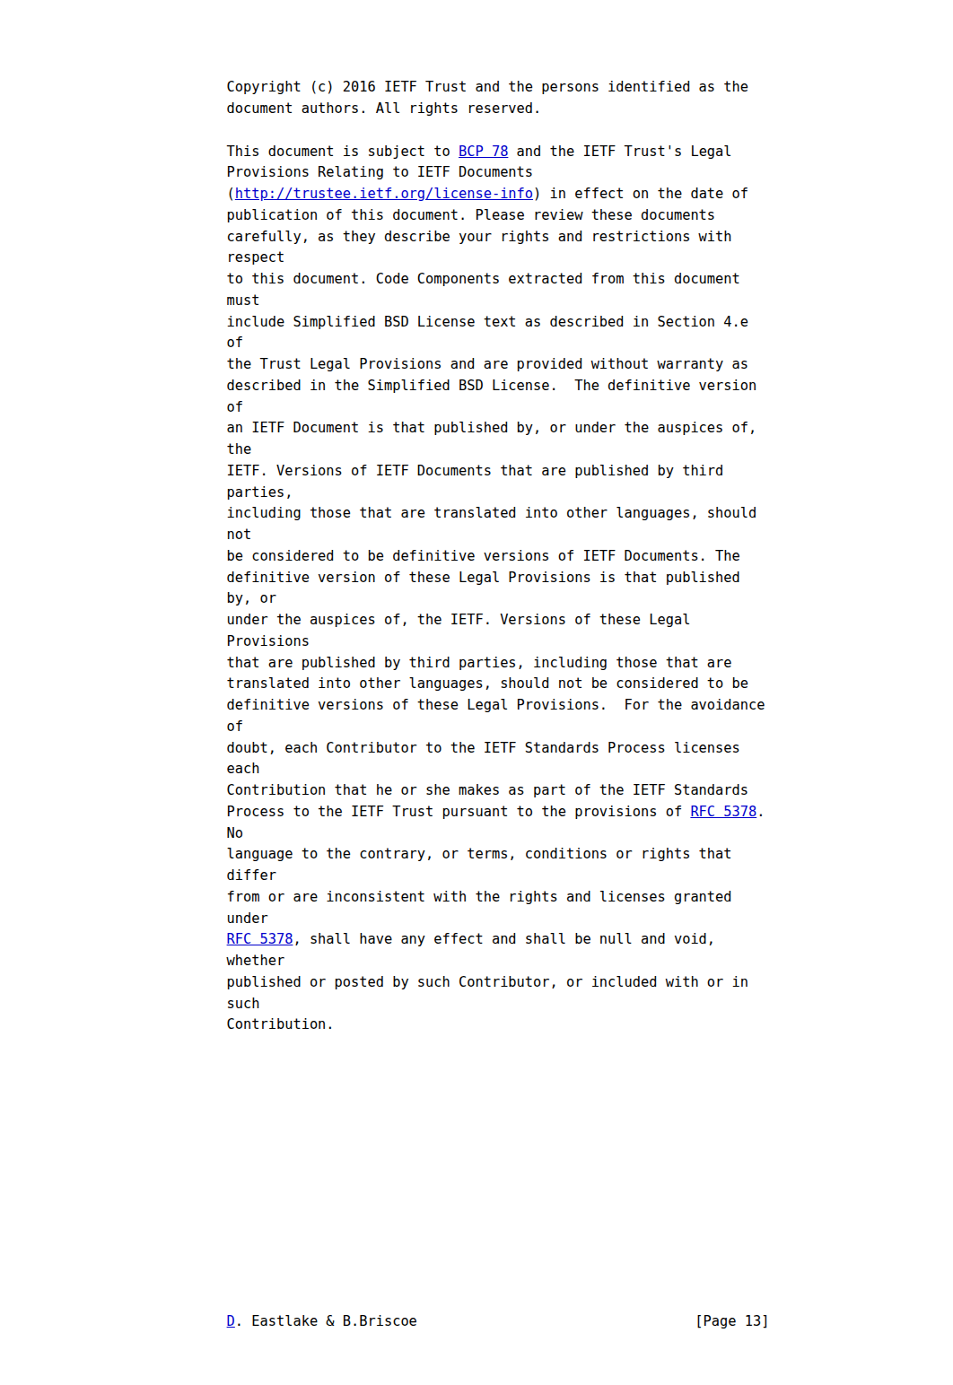Copyright (c) 2016 IETF Trust and the persons identified as the
document authors. All rights reserved.

This document is subject to BCP 78 and the IETF Trust's Legal
Provisions Relating to IETF Documents
(http://trustee.ietf.org/license-info) in effect on the date of
publication of this document. Please review these documents
carefully, as they describe your rights and restrictions with respect
to this document. Code Components extracted from this document must
include Simplified BSD License text as described in Section 4.e of
the Trust Legal Provisions and are provided without warranty as
described in the Simplified BSD License.  The definitive version of
an IETF Document is that published by, or under the auspices of, the
IETF. Versions of IETF Documents that are published by third parties,
including those that are translated into other languages, should not
be considered to be definitive versions of IETF Documents. The
definitive version of these Legal Provisions is that published by, or
under the auspices of, the IETF. Versions of these Legal Provisions
that are published by third parties, including those that are
translated into other languages, should not be considered to be
definitive versions of these Legal Provisions.  For the avoidance of
doubt, each Contributor to the IETF Standards Process licenses each
Contribution that he or she makes as part of the IETF Standards
Process to the IETF Trust pursuant to the provisions of RFC 5378. No
language to the contrary, or terms, conditions or rights that differ
from or are inconsistent with the rights and licenses granted under
RFC 5378, shall have any effect and shall be null and void, whether
published or posted by such Contributor, or included with or in such
Contribution.
D. Eastlake & B.Briscoe [Page 13]